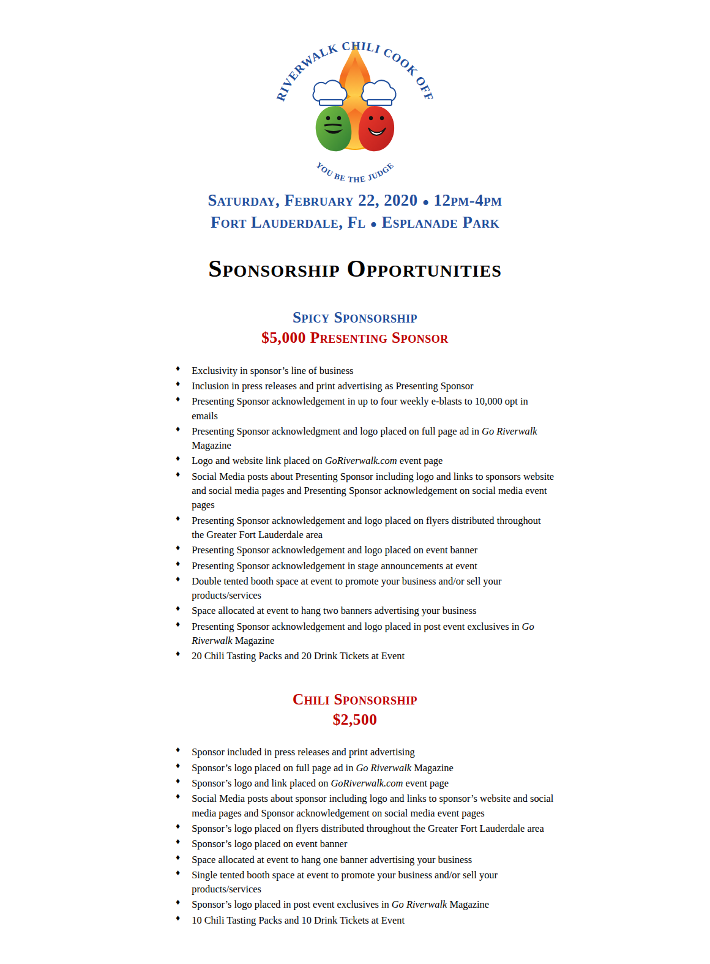RIVERWALK CHILI COOK OFF YOU BE THE JUDGE
Saturday, February 22, 2020 ● 12pm-4pm
Fort Lauderdale, Fl ● Esplanade Park
Sponsorship Opportunities
Spicy Sponsorship $5,000 Presenting Sponsor
Exclusivity in sponsor’s line of business
Inclusion in press releases and print advertising as Presenting Sponsor
Presenting Sponsor acknowledgement in up to four weekly e-blasts to 10,000 opt in emails
Presenting Sponsor acknowledgment and logo placed on full page ad in Go Riverwalk Magazine
Logo and website link placed on GoRiverwalk.com event page
Social Media posts about Presenting Sponsor including logo and links to sponsors website and social media pages and Presenting Sponsor acknowledgement on social media event pages
Presenting Sponsor acknowledgement and logo placed on flyers distributed throughout the Greater Fort Lauderdale area
Presenting Sponsor acknowledgement and logo placed on event banner
Presenting Sponsor acknowledgement in stage announcements at event
Double tented booth space at event to promote your business and/or sell your products/services
Space allocated at event to hang two banners advertising your business
Presenting Sponsor acknowledgement and logo placed in post event exclusives in Go Riverwalk Magazine
20 Chili Tasting Packs and 20 Drink Tickets at Event
Chili Sponsorship $2,500
Sponsor included in press releases and print advertising
Sponsor’s logo placed on full page ad in Go Riverwalk Magazine
Sponsor’s logo and link placed on GoRiverwalk.com event page
Social Media posts about sponsor including logo and links to sponsor’s website and social media pages and Sponsor acknowledgement on social media event pages
Sponsor’s logo placed on flyers distributed throughout the Greater Fort Lauderdale area
Sponsor’s logo placed on event banner
Space allocated at event to hang one banner advertising your business
Single tented booth space at event to promote your business and/or sell your products/services
Sponsor’s logo placed in post event exclusives in Go Riverwalk Magazine
10 Chili Tasting Packs and 10 Drink Tickets at Event